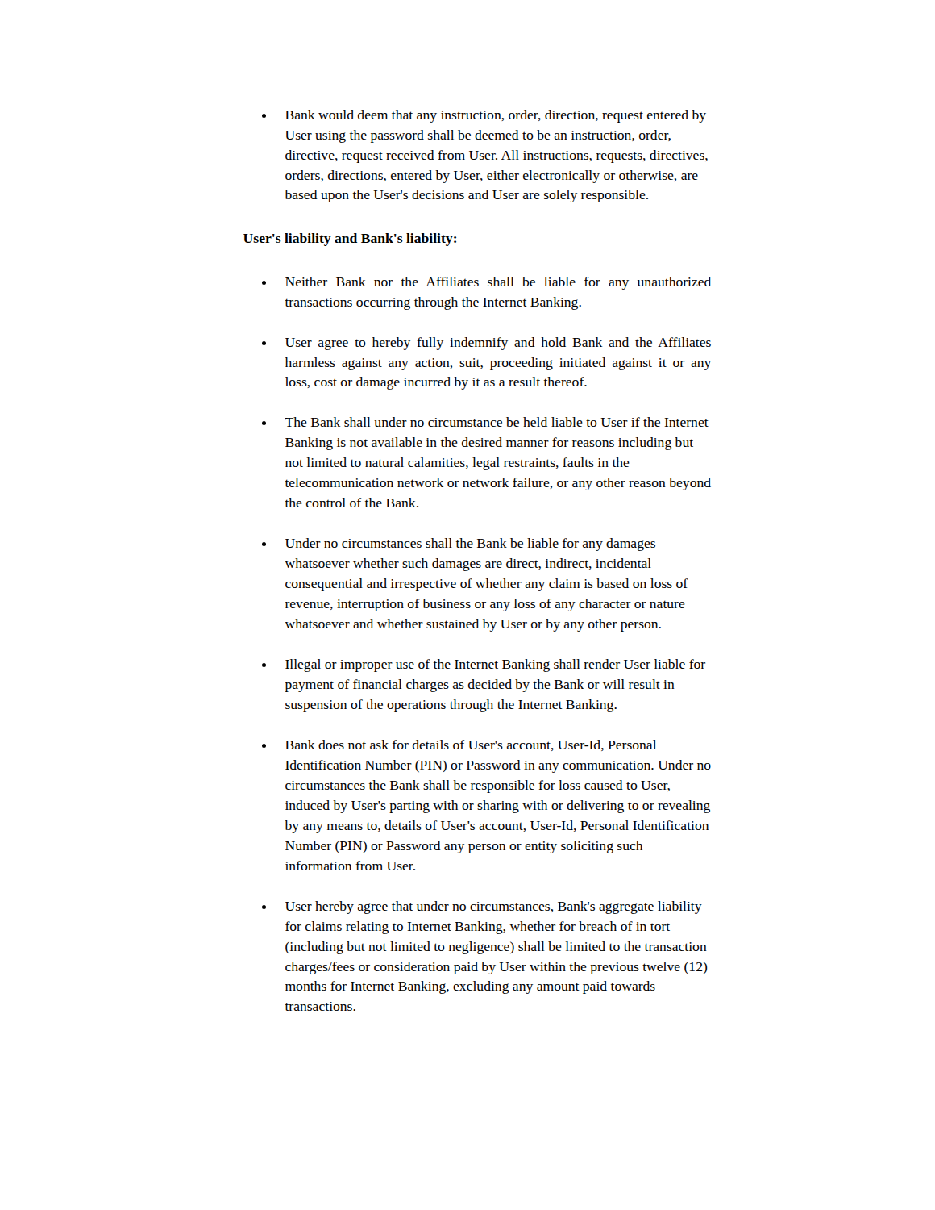Bank would deem that any instruction, order, direction, request entered by User using the password shall be deemed to be an instruction, order, directive, request received from User. All instructions, requests, directives, orders, directions, entered by User, either electronically or otherwise, are based upon the User's decisions and User are solely responsible.
User's liability and Bank's liability:
Neither Bank nor the Affiliates shall be liable for any unauthorized transactions occurring through the Internet Banking.
User agree to hereby fully indemnify and hold Bank and the Affiliates harmless against any action, suit, proceeding initiated against it or any loss, cost or damage incurred by it as a result thereof.
The Bank shall under no circumstance be held liable to User if the Internet Banking is not available in the desired manner for reasons including but not limited to natural calamities, legal restraints, faults in the telecommunication network or network failure, or any other reason beyond the control of the Bank.
Under no circumstances shall the Bank be liable for any damages whatsoever whether such damages are direct, indirect, incidental consequential and irrespective of whether any claim is based on loss of revenue, interruption of business or any loss of any character or nature whatsoever and whether sustained by User or by any other person.
Illegal or improper use of the Internet Banking shall render User liable for payment of financial charges as decided by the Bank or will result in suspension of the operations through the Internet Banking.
Bank does not ask for details of User's account, User-Id, Personal Identification Number (PIN) or Password in any communication. Under no circumstances the Bank shall be responsible for loss caused to User, induced by User's parting with or sharing with or delivering to or revealing by any means to, details of User's account, User-Id, Personal Identification Number (PIN) or Password any person or entity soliciting such information from User.
User hereby agree that under no circumstances, Bank's aggregate liability for claims relating to Internet Banking, whether for breach of in tort (including but not limited to negligence) shall be limited to the transaction charges/fees or consideration paid by User within the previous twelve (12) months for Internet Banking, excluding any amount paid towards transactions.